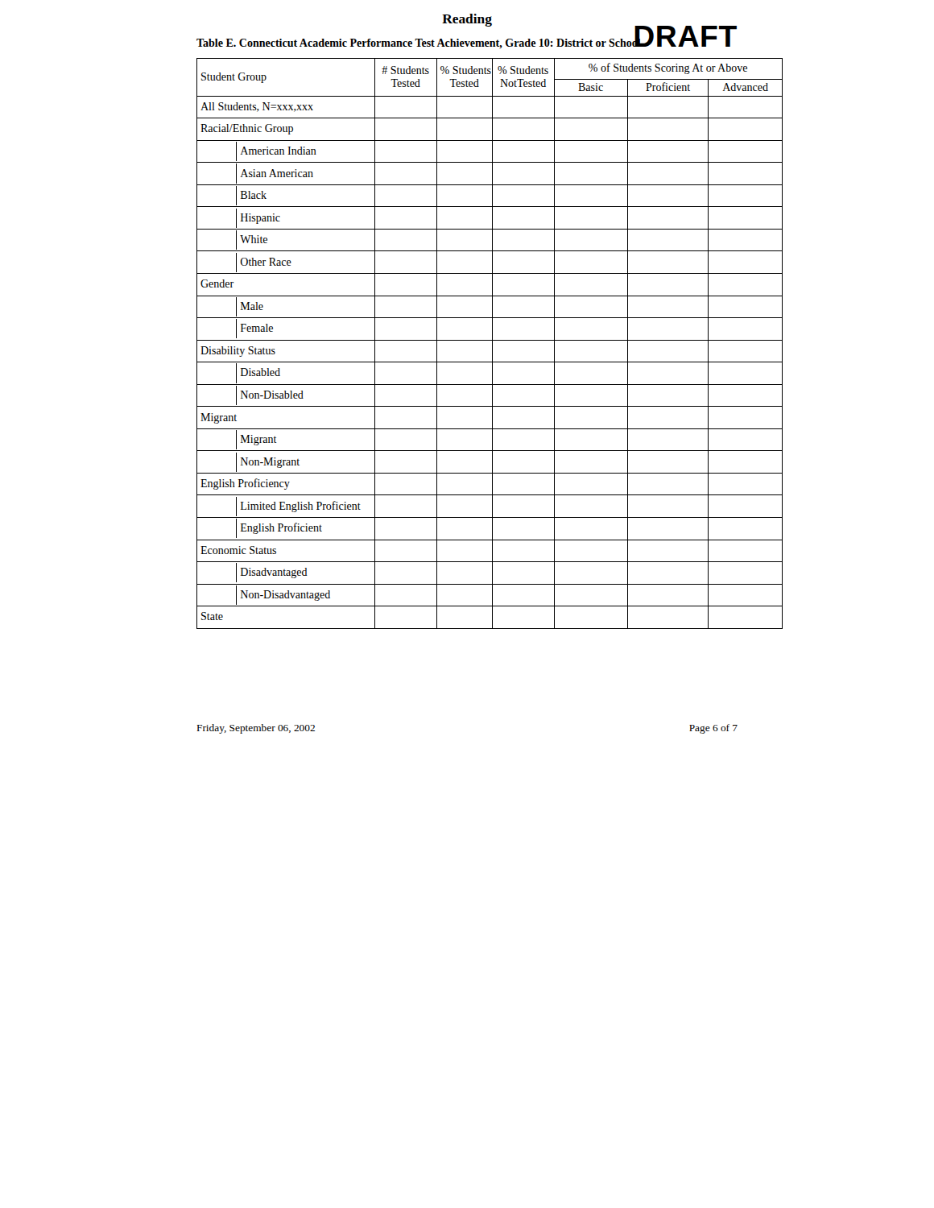DRAFT
Reading
Table E. Connecticut Academic Performance Test Achievement, Grade 10: District or School
| Student Group | # Students Tested | % Students Tested | % Students NotTested | % of Students Scoring At or Above |
| --- | --- | --- | --- | --- |
| Basic | Proficient | Advanced |
| All Students, N=xxx,xxx | | | | | | |
| Racial/Ethnic Group | | | | | | |
| / / American Indian / | | | | | | |
| / / Asian American / | | | | | | |
| / / Black / | | | | | | |
| / / Hispanic / | | | | | | |
| / / White / | | | | | | |
| / / Other Race / | | | | | | |
| Gender | | | | | | |
| / / Male / | | | | | | |
| / / Female / | | | | | | |
| Disability Status | | | | | | |
| / / Disabled / | | | | | | |
| / / Non-Disabled / | | | | | | |
| Migrant | | | | | | |
| / / Migrant / | | | | | | |
| / / Non-Migrant / | | | | | | |
| English Proficiency | | | | | | |
| / / Limited English Proficient / | | | | | | |
| / / English Proficient / | | | | | | |
| Economic Status | | | | | | |
| / / Disadvantaged / | | | | | | |
| / / Non-Disadvantaged / | | | | | | |
| State | | | | | | |
Friday, September 06, 2002 Page 6 of 7